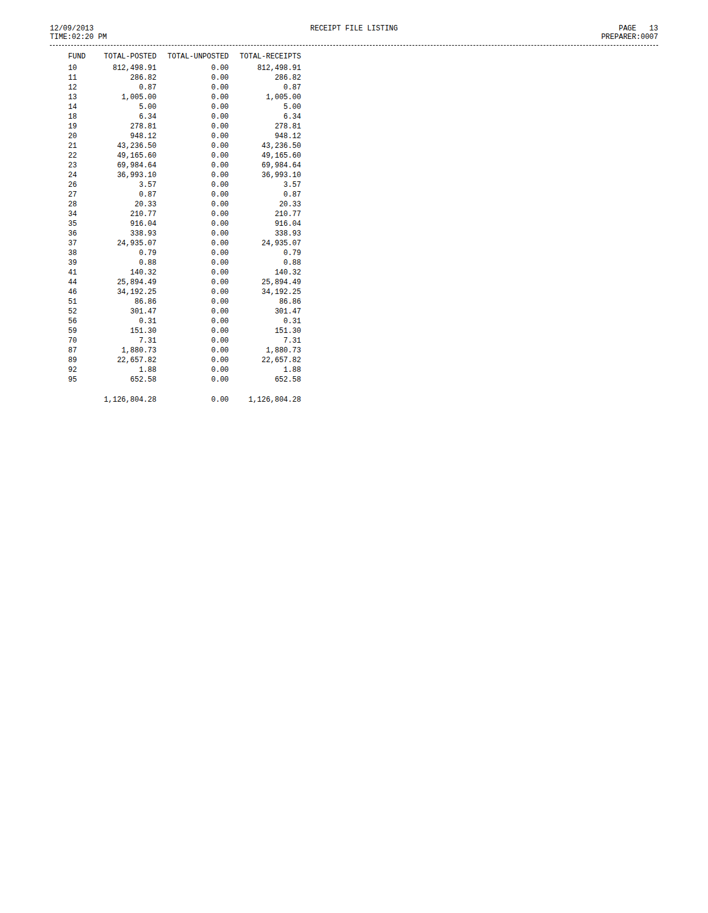12/09/2013 TIME:02:20 PM
RECEIPT FILE LISTING
PAGE 13 PREPARER:0007
| FUND | TOTAL-POSTED | TOTAL-UNPOSTED | TOTAL-RECEIPTS |
| --- | --- | --- | --- |
| 10 | 812,498.91 | 0.00 | 812,498.91 |
| 11 | 286.82 | 0.00 | 286.82 |
| 12 | 0.87 | 0.00 | 0.87 |
| 13 | 1,005.00 | 0.00 | 1,005.00 |
| 14 | 5.00 | 0.00 | 5.00 |
| 18 | 6.34 | 0.00 | 6.34 |
| 19 | 278.81 | 0.00 | 278.81 |
| 20 | 948.12 | 0.00 | 948.12 |
| 21 | 43,236.50 | 0.00 | 43,236.50 |
| 22 | 49,165.60 | 0.00 | 49,165.60 |
| 23 | 69,984.64 | 0.00 | 69,984.64 |
| 24 | 36,993.10 | 0.00 | 36,993.10 |
| 26 | 3.57 | 0.00 | 3.57 |
| 27 | 0.87 | 0.00 | 0.87 |
| 28 | 20.33 | 0.00 | 20.33 |
| 34 | 210.77 | 0.00 | 210.77 |
| 35 | 916.04 | 0.00 | 916.04 |
| 36 | 338.93 | 0.00 | 338.93 |
| 37 | 24,935.07 | 0.00 | 24,935.07 |
| 38 | 0.79 | 0.00 | 0.79 |
| 39 | 0.88 | 0.00 | 0.88 |
| 41 | 140.32 | 0.00 | 140.32 |
| 44 | 25,894.49 | 0.00 | 25,894.49 |
| 46 | 34,192.25 | 0.00 | 34,192.25 |
| 51 | 86.86 | 0.00 | 86.86 |
| 52 | 301.47 | 0.00 | 301.47 |
| 56 | 0.31 | 0.00 | 0.31 |
| 59 | 151.30 | 0.00 | 151.30 |
| 70 | 7.31 | 0.00 | 7.31 |
| 87 | 1,880.73 | 0.00 | 1,880.73 |
| 89 | 22,657.82 | 0.00 | 22,657.82 |
| 92 | 1.88 | 0.00 | 1.88 |
| 95 | 652.58 | 0.00 | 652.58 |
| | 1,126,804.28 | 0.00 | 1,126,804.28 |